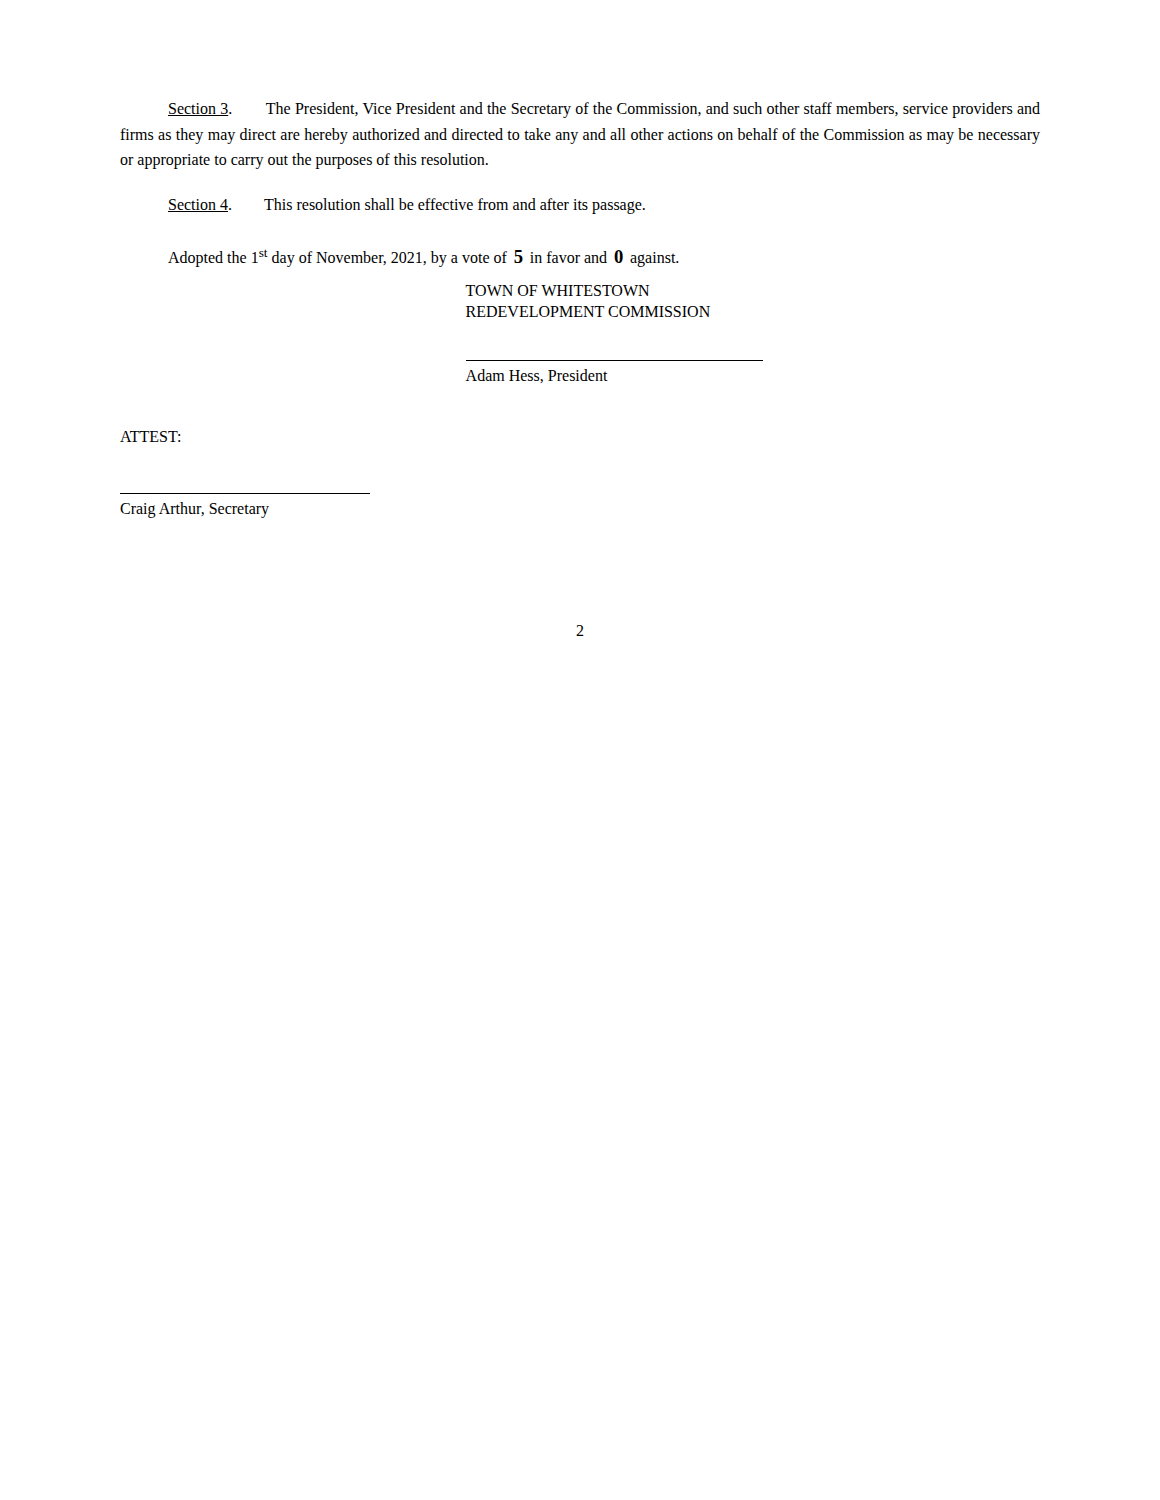Section 3. The President, Vice President and the Secretary of the Commission, and such other staff members, service providers and firms as they may direct are hereby authorized and directed to take any and all other actions on behalf of the Commission as may be necessary or appropriate to carry out the purposes of this resolution.
Section 4. This resolution shall be effective from and after its passage.
Adopted the 1st day of November, 2021, by a vote of 5 in favor and 0 against.
TOWN OF WHITESTOWN
REDEVELOPMENT COMMISSION
Adam Hess, President
ATTEST:
Craig Arthur, Secretary
2